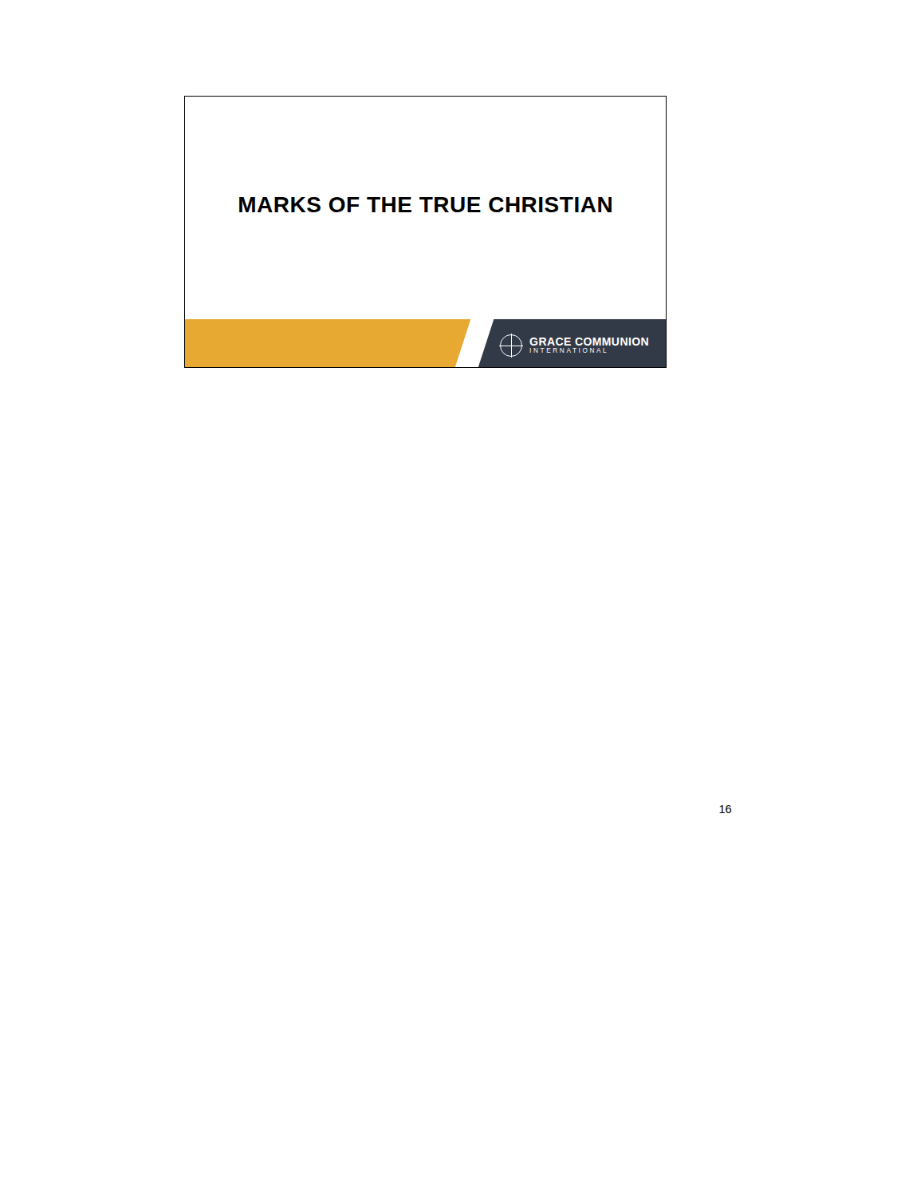MARKS OF THE TRUE CHRISTIAN
GRACE COMMUNION
INTERNATIONAL
16